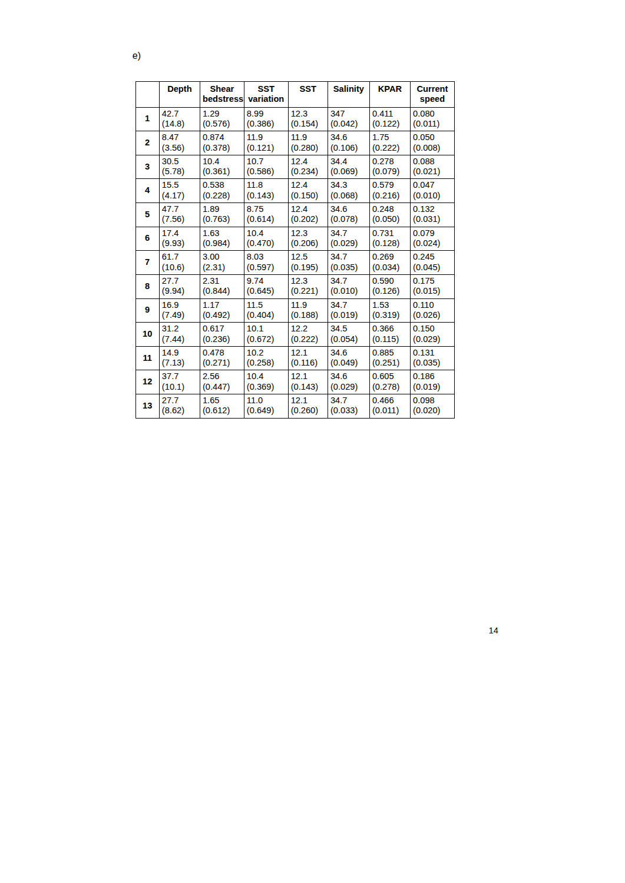e)
| | Depth | Shear bedstress | SST variation | SST | Salinity | KPAR | Current speed |
| --- | --- | --- | --- | --- | --- | --- | --- |
| 1 | 42.7 (14.8) | 1.29 (0.576) | 8.99 (0.386) | 12.3 (0.154) | 347 (0.042) | 0.411 (0.122) | 0.080 (0.011) |
| 2 | 8.47 (3.56) | 0.874 (0.378) | 11.9 (0.121) | 11.9 (0.280) | 34.6 (0.106) | 1.75 (0.222) | 0.050 (0.008) |
| 3 | 30.5 (5.78) | 10.4 (0.361) | 10.7 (0.586) | 12.4 (0.234) | 34.4 (0.069) | 0.278 (0.079) | 0.088 (0.021) |
| 4 | 15.5 (4.17) | 0.538 (0.228) | 11.8 (0.143) | 12.4 (0.150) | 34.3 (0.068) | 0.579 (0.216) | 0.047 (0.010) |
| 5 | 47.7 (7.56) | 1.89 (0.763) | 8.75 (0.614) | 12.4 (0.202) | 34.6 (0.078) | 0.248 (0.050) | 0.132 (0.031) |
| 6 | 17.4 (9.93) | 1.63 (0.984) | 10.4 (0.470) | 12.3 (0.206) | 34.7 (0.029) | 0.731 (0.128) | 0.079 (0.024) |
| 7 | 61.7 (10.6) | 3.00 (2.31) | 8.03 (0.597) | 12.5 (0.195) | 34.7 (0.035) | 0.269 (0.034) | 0.245 (0.045) |
| 8 | 27.7 (9.94) | 2.31 (0.844) | 9.74 (0.645) | 12.3 (0.221) | 34.7 (0.010) | 0.590 (0.126) | 0.175 (0.015) |
| 9 | 16.9 (7.49) | 1.17 (0.492) | 11.5 (0.404) | 11.9 (0.188) | 34.7 (0.019) | 1.53 (0.319) | 0.110 (0.026) |
| 10 | 31.2 (7.44) | 0.617 (0.236) | 10.1 (0.672) | 12.2 (0.222) | 34.5 (0.054) | 0.366 (0.115) | 0.150 (0.029) |
| 11 | 14.9 (7.13) | 0.478 (0.271) | 10.2 (0.258) | 12.1 (0.116) | 34.6 (0.049) | 0.885 (0.251) | 0.131 (0.035) |
| 12 | 37.7 (10.1) | 2.56 (0.447) | 10.4 (0.369) | 12.1 (0.143) | 34.6 (0.029) | 0.605 (0.278) | 0.186 (0.019) |
| 13 | 27.7 (8.62) | 1.65 (0.612) | 11.0 (0.649) | 12.1 (0.260) | 34.7 (0.033) | 0.466 (0.011) | 0.098 (0.020) |
14